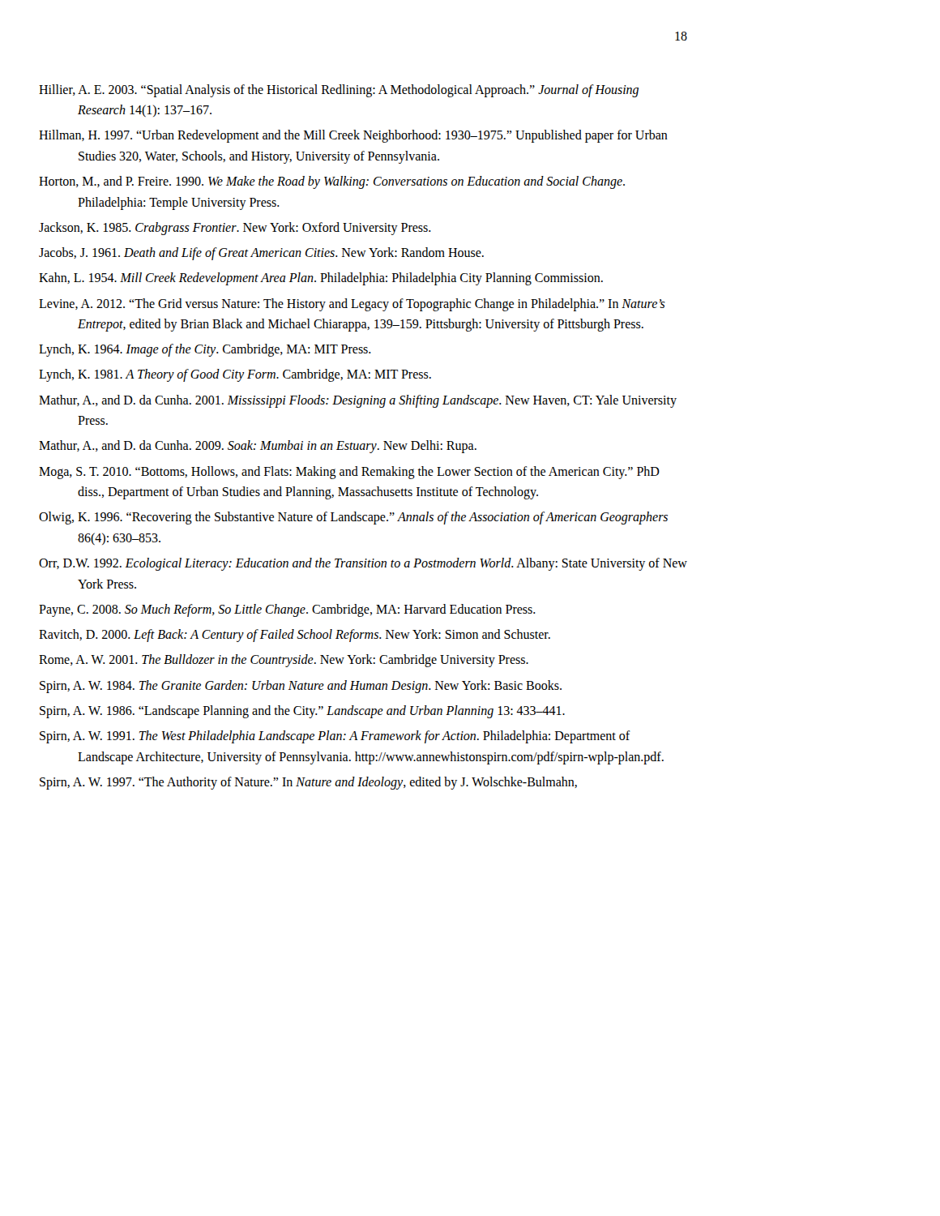18
Hillier, A. E. 2003. “Spatial Analysis of the Historical Redlining: A Methodological Approach.” Journal of Housing Research 14(1): 137–167.
Hillman, H. 1997. “Urban Redevelopment and the Mill Creek Neighborhood: 1930–1975.” Unpublished paper for Urban Studies 320, Water, Schools, and History, University of Pennsylvania.
Horton, M., and P. Freire. 1990. We Make the Road by Walking: Conversations on Education and Social Change. Philadelphia: Temple University Press.
Jackson, K. 1985. Crabgrass Frontier. New York: Oxford University Press.
Jacobs, J. 1961. Death and Life of Great American Cities. New York: Random House.
Kahn, L. 1954. Mill Creek Redevelopment Area Plan. Philadelphia: Philadelphia City Planning Commission.
Levine, A. 2012. “The Grid versus Nature: The History and Legacy of Topographic Change in Philadelphia.” In Nature’s Entrepot, edited by Brian Black and Michael Chiarappa, 139–159. Pittsburgh: University of Pittsburgh Press.
Lynch, K. 1964. Image of the City. Cambridge, MA: MIT Press.
Lynch, K. 1981. A Theory of Good City Form. Cambridge, MA: MIT Press.
Mathur, A., and D. da Cunha. 2001. Mississippi Floods: Designing a Shifting Landscape. New Haven, CT: Yale University Press.
Mathur, A., and D. da Cunha. 2009. Soak: Mumbai in an Estuary. New Delhi: Rupa.
Moga, S. T. 2010. “Bottoms, Hollows, and Flats: Making and Remaking the Lower Section of the American City.” PhD diss., Department of Urban Studies and Planning, Massachusetts Institute of Technology.
Olwig, K. 1996. “Recovering the Substantive Nature of Landscape.” Annals of the Association of American Geographers 86(4): 630–853.
Orr, D.W. 1992. Ecological Literacy: Education and the Transition to a Postmodern World. Albany: State University of New York Press.
Payne, C. 2008. So Much Reform, So Little Change. Cambridge, MA: Harvard Education Press.
Ravitch, D. 2000. Left Back: A Century of Failed School Reforms. New York: Simon and Schuster.
Rome, A. W. 2001. The Bulldozer in the Countryside. New York: Cambridge University Press.
Spirn, A. W. 1984. The Granite Garden: Urban Nature and Human Design. New York: Basic Books.
Spirn, A. W. 1986. “Landscape Planning and the City.” Landscape and Urban Planning 13: 433–441.
Spirn, A. W. 1991. The West Philadelphia Landscape Plan: A Framework for Action. Philadelphia: Department of Landscape Architecture, University of Pennsylvania. http://www.annewhistonspirn.com/pdf/spirn-wplp-plan.pdf.
Spirn, A. W. 1997. “The Authority of Nature.” In Nature and Ideology, edited by J. Wolschke-Bulmahn,